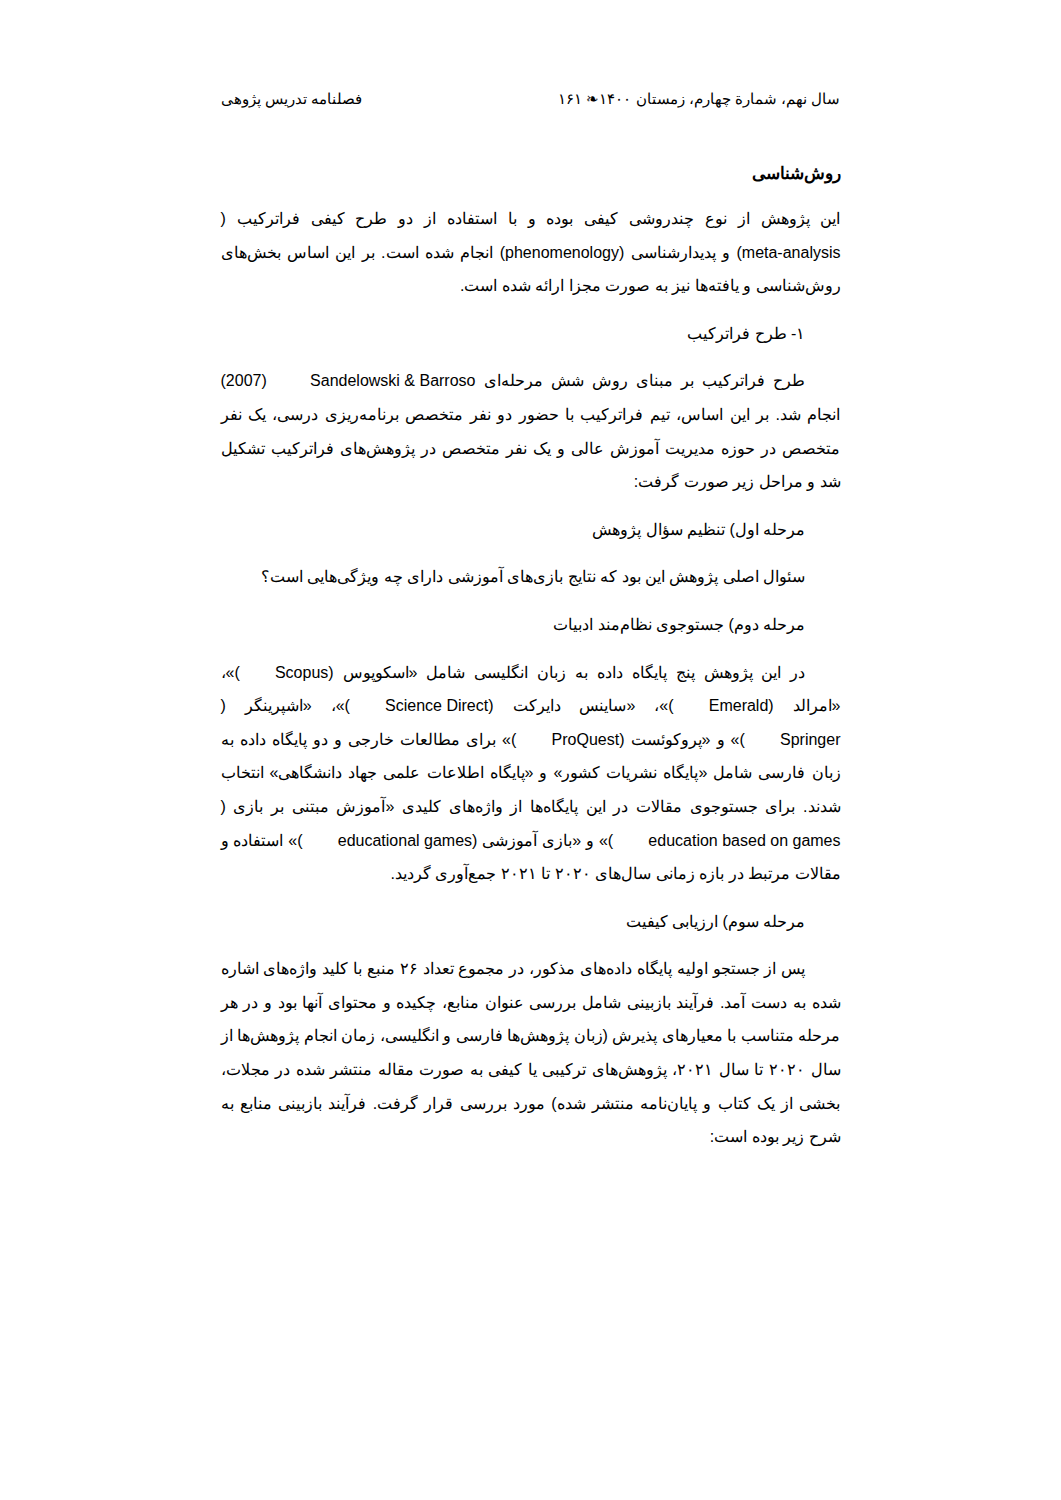سال نهم، شمارة چهارم، زمستان ۱۴۰۰❧ ۱۶۱ فصلنامه تدریس پژوهی
روش‌شناسی
این پژوهش از نوع چندروشی کیفی بوده و با استفاده از دو طرح کیفی فراترکیب (meta-analysis) و پدیدارشناسی (phenomenology) انجام شده است. بر این اساس بخش‌های روش‌شناسی و یافته‌ها نیز به صورت مجزا ارائه شده است.
۱- طرح فراترکیب
طرح فراترکیب بر مبنای روش شش مرحله‌ای Sandelowski & Barroso (2007) انجام شد. بر این اساس، تیم فراترکیب با حضور دو نفر متخصص برنامه‌ریزی درسی، یک نفر متخصص در حوزه مدیریت آموزش عالی و یک نفر متخصص در پژوهش‌های فراترکیب تشکیل شد و مراحل زیر صورت گرفت:
مرحله اول) تنظیم سؤال پژوهش
سئوال اصلی پژوهش این بود که نتایج بازی‌های آموزشی دارای چه ویژگی‌هایی است؟
مرحله دوم) جستوجوی نظام‌مند ادبیات
در این پژوهش پنج پایگاه داده به زبان انگلیسی شامل «اسکوپوس (Scopus)»، «امرالد (Emerald)»، «ساینس دایرکت (Science Direct)»، «اشپرینگر (Springer)» و «پروکوئست (ProQuest)» برای مطالعات خارجی و دو پایگاه داده به زبان فارسی شامل «پایگاه نشریات کشور» و «پایگاه اطلاعات علمی جهاد دانشگاهی» انتخاب شدند. برای جستوجوی مقالات در این پایگاه‌ها از واژه‌های کلیدی «آموزش مبتنی بر بازی (education based on games)» و «بازی آموزشی (educational games)» استفاده و مقالات مرتبط در بازه زمانی سال‌های ۲۰۲۰ تا ۲۰۲۱ جمع‌آوری گردید.
مرحله سوم) ارزیابی کیفیت
پس از جستجو اولیه پایگاه داده‌های مذکور، در مجموع تعداد ۲۶ منبع با کلید واژه‌های اشاره شده به دست آمد. فرآیند بازبینی شامل بررسی عنوان منابع، چکیده و محتوای آنها بود و در هر مرحله متناسب با معیارهای پذیرش (زبان پژوهش‌ها فارسی و انگلیسی، زمان انجام پژوهش‌ها از سال ۲۰۲۰ تا سال ۲۰۲۱، پژوهش‌های ترکیبی یا کیفی به صورت مقاله منتشر شده در مجلات، بخشی از یک کتاب و پایان‌نامه منتشر شده) مورد بررسی قرار گرفت. فرآیند بازبینی منابع به شرح زیر بوده است: